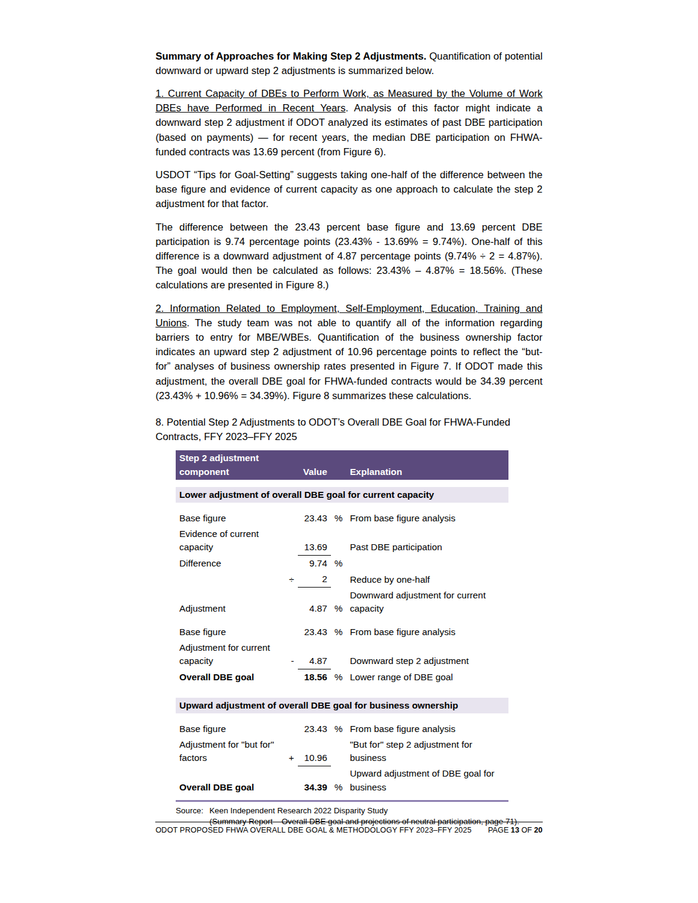Summary of Approaches for Making Step 2 Adjustments. Quantification of potential downward or upward step 2 adjustments is summarized below.
1. Current Capacity of DBEs to Perform Work, as Measured by the Volume of Work DBEs have Performed in Recent Years. Analysis of this factor might indicate a downward step 2 adjustment if ODOT analyzed its estimates of past DBE participation (based on payments) — for recent years, the median DBE participation on FHWA-funded contracts was 13.69 percent (from Figure 6).
USDOT “Tips for Goal-Setting” suggests taking one-half of the difference between the base figure and evidence of current capacity as one approach to calculate the step 2 adjustment for that factor.
The difference between the 23.43 percent base figure and 13.69 percent DBE participation is 9.74 percentage points (23.43% - 13.69% = 9.74%). One-half of this difference is a downward adjustment of 4.87 percentage points (9.74% ÷ 2 = 4.87%). The goal would then be calculated as follows: 23.43% – 4.87% = 18.56%. (These calculations are presented in Figure 8.)
2. Information Related to Employment, Self-Employment, Education, Training and Unions. The study team was not able to quantify all of the information regarding barriers to entry for MBE/WBEs. Quantification of the business ownership factor indicates an upward step 2 adjustment of 10.96 percentage points to reflect the “but-for” analyses of business ownership rates presented in Figure 7. If ODOT made this adjustment, the overall DBE goal for FHWA-funded contracts would be 34.39 percent (23.43% + 10.96% = 34.39%). Figure 8 summarizes these calculations.
8. Potential Step 2 Adjustments to ODOT’s Overall DBE Goal for FHWA-Funded Contracts, FFY 2023–FFY 2025
| Step 2 adjustment component | | Value | | Explanation |
| Lower adjustment of overall DBE goal for current capacity |
| Base figure | | 23.43 | % | From base figure analysis |
| Evidence of current capacity | | 13.69 | | Past DBE participation |
| Difference | | 9.74 | % | |
| | ÷ | 2 | | Reduce by one-half |
| Adjustment | | 4.87 | % | Downward adjustment for current capacity |
| Base figure | | 23.43 | % | From base figure analysis |
| Adjustment for current capacity | - | 4.87 | | Downward step 2 adjustment |
| Overall DBE goal | | 18.56 | % | Lower range of DBE goal |
| Upward adjustment of overall DBE goal for business ownership |
| Base figure | | 23.43 | % | From base figure analysis |
| Adjustment for "but for" factors | + | 10.96 | | "But for" step 2 adjustment for business |
| Overall DBE goal | | 34.39 | % | Upward adjustment of DBE goal for business |
Source: Keen Independent Research 2022 Disparity Study (Summary Report – Overall DBE goal and projections of neutral participation, page 71).
ODOT PROPOSED FHWA OVERALL DBE GOAL & METHODOLOGY FFY 2023–FFY 2025 PAGE 13 OF 20